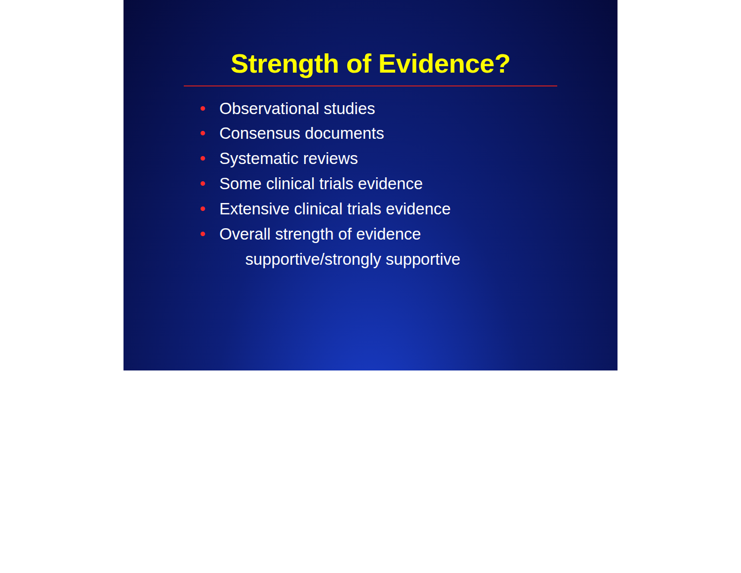Strength of Evidence?
Observational studies
Consensus documents
Systematic reviews
Some clinical trials evidence
Extensive clinical trials evidence
Overall strength of evidence supportive/strongly supportive